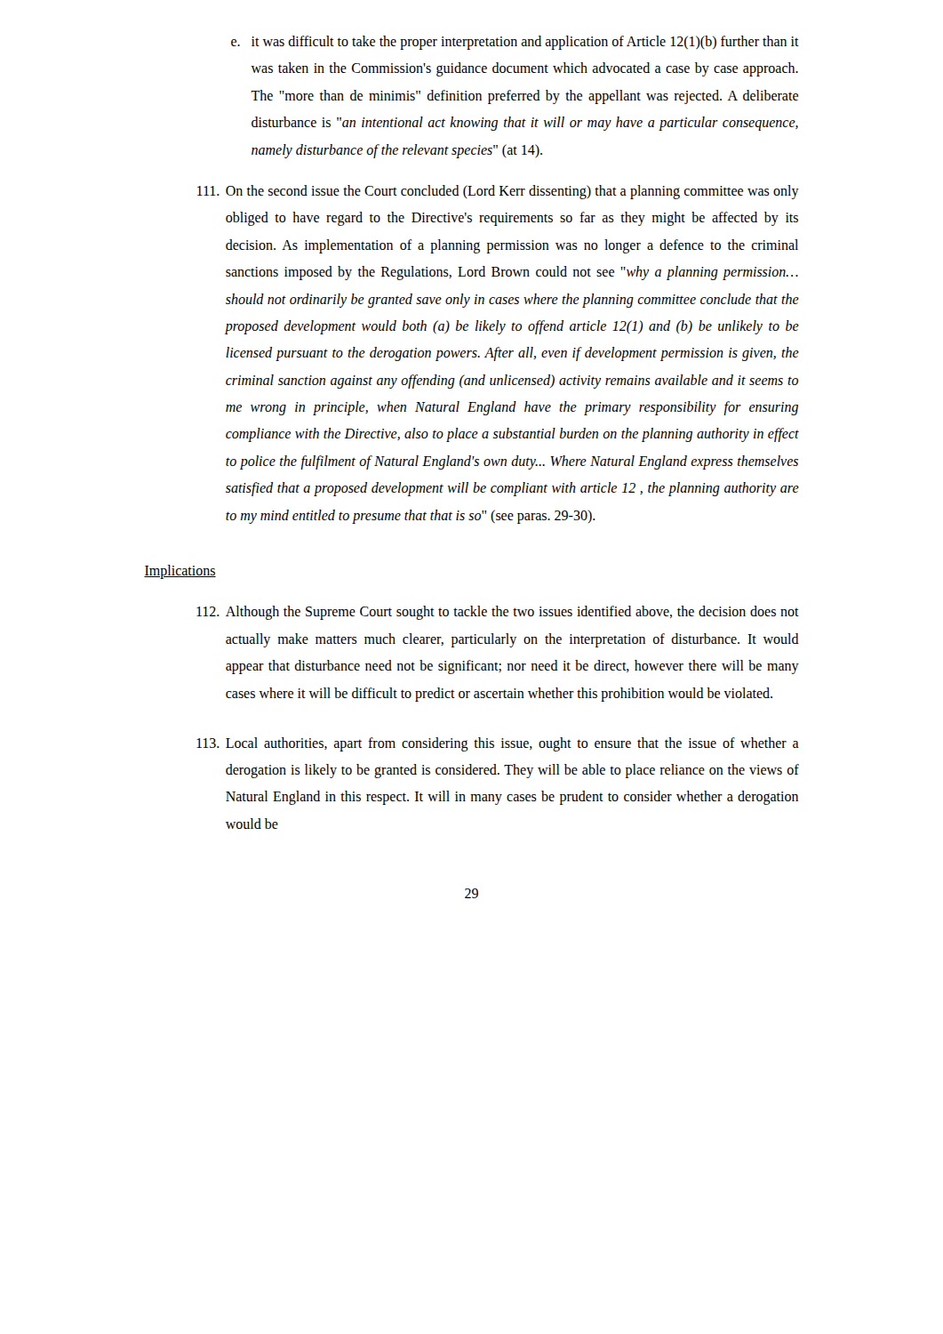it was difficult to take the proper interpretation and application of Article 12(1)(b) further than it was taken in the Commission's guidance document which advocated a case by case approach. The "more than de minimis" definition preferred by the appellant was rejected. A deliberate disturbance is "an intentional act knowing that it will or may have a particular consequence, namely disturbance of the relevant species" (at 14).
On the second issue the Court concluded (Lord Kerr dissenting) that a planning committee was only obliged to have regard to the Directive's requirements so far as they might be affected by its decision. As implementation of a planning permission was no longer a defence to the criminal sanctions imposed by the Regulations, Lord Brown could not see "why a planning permission… should not ordinarily be granted save only in cases where the planning committee conclude that the proposed development would both (a) be likely to offend article 12(1) and (b) be unlikely to be licensed pursuant to the derogation powers. After all, even if development permission is given, the criminal sanction against any offending (and unlicensed) activity remains available and it seems to me wrong in principle, when Natural England have the primary responsibility for ensuring compliance with the Directive, also to place a substantial burden on the planning authority in effect to police the fulfilment of Natural England's own duty... Where Natural England express themselves satisfied that a proposed development will be compliant with article 12 , the planning authority are to my mind entitled to presume that that is so" (see paras. 29-30).
Implications
Although the Supreme Court sought to tackle the two issues identified above, the decision does not actually make matters much clearer, particularly on the interpretation of disturbance. It would appear that disturbance need not be significant; nor need it be direct, however there will be many cases where it will be difficult to predict or ascertain whether this prohibition would be violated.
Local authorities, apart from considering this issue, ought to ensure that the issue of whether a derogation is likely to be granted is considered. They will be able to place reliance on the views of Natural England in this respect. It will in many cases be prudent to consider whether a derogation would be
29